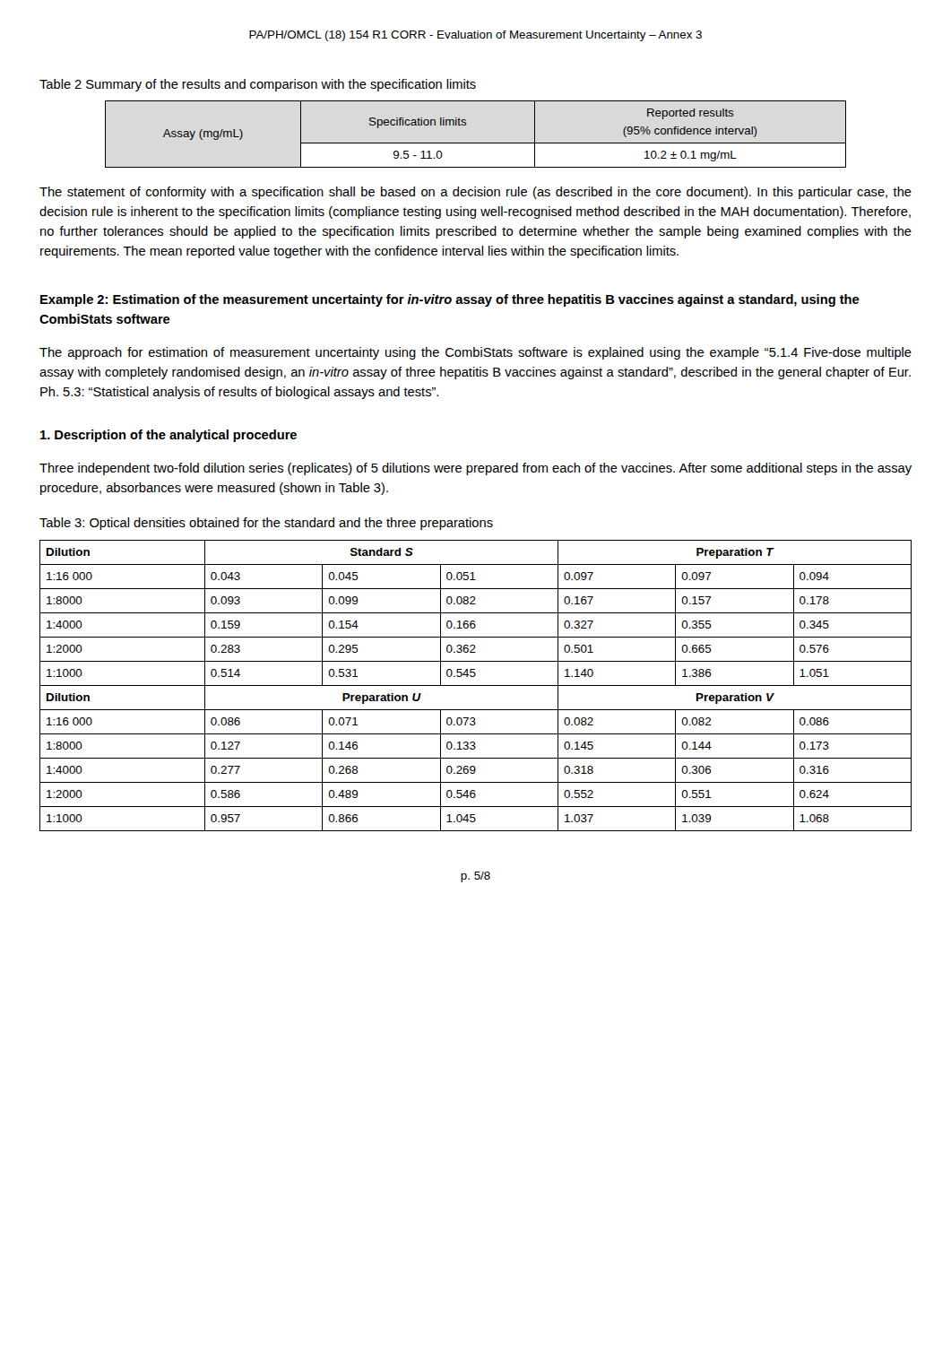PA/PH/OMCL (18) 154 R1 CORR - Evaluation of Measurement Uncertainty – Annex 3
Table 2 Summary of the results and comparison with the specification limits
| Assay (mg/mL) | Specification limits | Reported results (95% confidence interval) |
| 9.5 - 11.0 | 10.2 ± 0.1 mg/mL |
The statement of conformity with a specification shall be based on a decision rule (as described in the core document). In this particular case, the decision rule is inherent to the specification limits (compliance testing using well-recognised method described in the MAH documentation). Therefore, no further tolerances should be applied to the specification limits prescribed to determine whether the sample being examined complies with the requirements. The mean reported value together with the confidence interval lies within the specification limits.
Example 2: Estimation of the measurement uncertainty for in-vitro assay of three hepatitis B vaccines against a standard, using the CombiStats software
The approach for estimation of measurement uncertainty using the CombiStats software is explained using the example “5.1.4 Five-dose multiple assay with completely randomised design, an in-vitro assay of three hepatitis B vaccines against a standard”, described in the general chapter of Eur. Ph. 5.3: “Statistical analysis of results of biological assays and tests”.
1. Description of the analytical procedure
Three independent two-fold dilution series (replicates) of 5 dilutions were prepared from each of the vaccines. After some additional steps in the assay procedure, absorbances were measured (shown in Table 3).
Table 3: Optical densities obtained for the standard and the three preparations
| Dilution | Standard S | Preparation T |
| 1:16 000 | 0.043 | 0.045 | 0.051 | 0.097 | 0.097 | 0.094 |
| 1:8000 | 0.093 | 0.099 | 0.082 | 0.167 | 0.157 | 0.178 |
| 1:4000 | 0.159 | 0.154 | 0.166 | 0.327 | 0.355 | 0.345 |
| 1:2000 | 0.283 | 0.295 | 0.362 | 0.501 | 0.665 | 0.576 |
| 1:1000 | 0.514 | 0.531 | 0.545 | 1.140 | 1.386 | 1.051 |
| Dilution | Preparation U | Preparation V |
| 1:16 000 | 0.086 | 0.071 | 0.073 | 0.082 | 0.082 | 0.086 |
| 1:8000 | 0.127 | 0.146 | 0.133 | 0.145 | 0.144 | 0.173 |
| 1:4000 | 0.277 | 0.268 | 0.269 | 0.318 | 0.306 | 0.316 |
| 1:2000 | 0.586 | 0.489 | 0.546 | 0.552 | 0.551 | 0.624 |
| 1:1000 | 0.957 | 0.866 | 1.045 | 1.037 | 1.039 | 1.068 |
p. 5/8